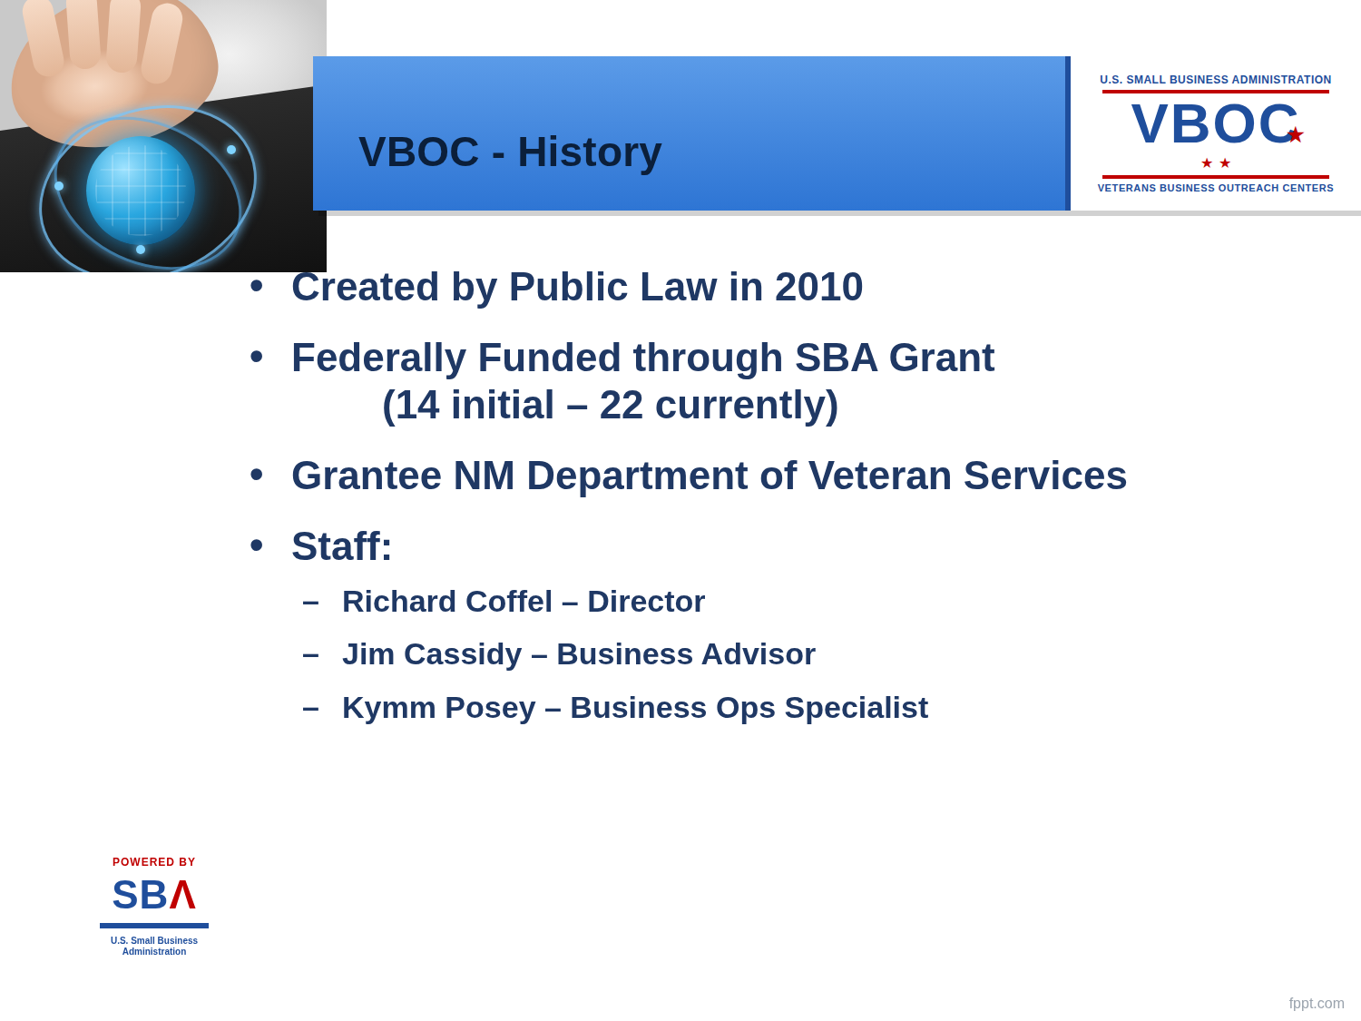VBOC - History
U.S. Small Business Administration
VBOC★
★★
Veterans Business Outreach Centers
Created by Public Law in 2010
Federally Funded through SBA Grant (14 initial – 22 currently)
Grantee NM Department of Veteran Services
Staff:
Richard Coffel – Director
Jim Cassidy – Business Advisor
Kymm Posey – Business Ops Specialist
POWERED BY
SBΛ
U.S. Small Business
Administration
fppt.com